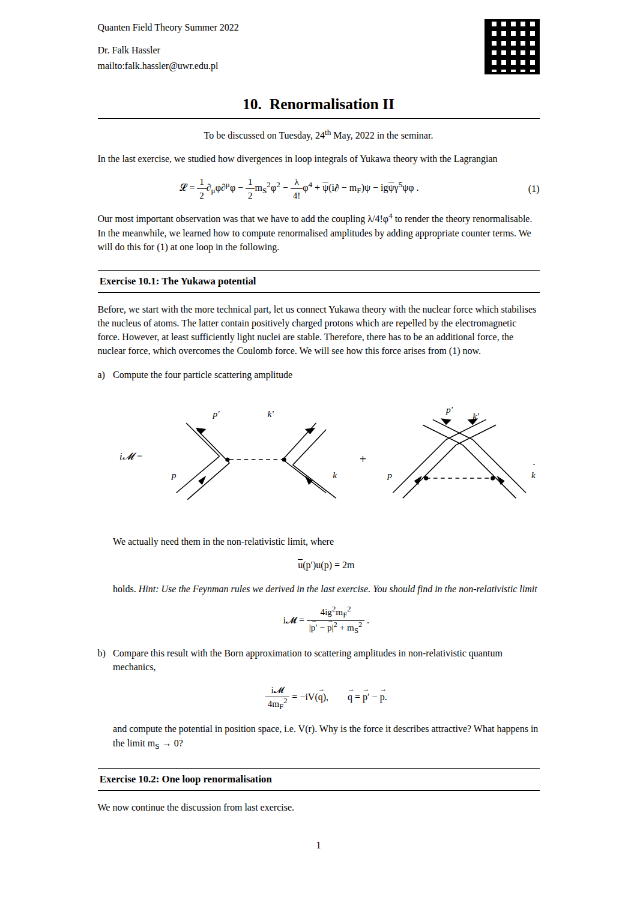Quanten Field Theory Summer 2022
Dr. Falk Hassler
mailto:falk.hassler@uwr.edu.pl
10. Renormalisation II
To be discussed on Tuesday, 24th May, 2022 in the seminar.
In the last exercise, we studied how divergences in loop integrals of Yukawa theory with the Lagrangian
𝓛 = 12∂μφ∂μφ − 12mS2φ2 − λ 4!φ4 + ψ(i∂ − mF)ψ − igψγ5ψφ .
(1)
Our most important observation was that we have to add the coupling λ/4!φ4 to render the theory renormalisable. In the meanwhile, we learned how to compute renormalised amplitudes by adding appropriate counter terms. We will do this for (1) at one loop in the following.
Exercise 10.1: The Yukawa potential
Before, we start with the more technical part, let us connect Yukawa theory with the nuclear force which stabilises the nucleus of atoms. The latter contain positively charged protons which are repelled by the electromagnetic force. However, at least sufficiently light nuclei are stable. Therefore, there has to be an additional force, the nuclear force, which overcomes the Coulomb force. We will see how this force arises from (1) now.
Compute the four particle scattering amplitude
i𝓜 = p p′ k′ k + p p′ k′ k .
We actually need them in the non-relativistic limit, where
u(p′)u(p) = 2m
holds. Hint: Use the Feynman rules we derived in the last exercise. You should find in the non-relativistic limit
i𝓜 = 4ig2mF2|p′ − p|2 + mS2 .
Compare this result with the Born approximation to scattering amplitudes in non-relativistic quantum mechanics,
i𝓜 4mF2 = −iV(q), q = p′ − p.
and compute the potential in position space, i.e. V(r). Why is the force it describes attractive? What happens in the limit mS → 0?
Exercise 10.2: One loop renormalisation
We now continue the discussion from last exercise.
1